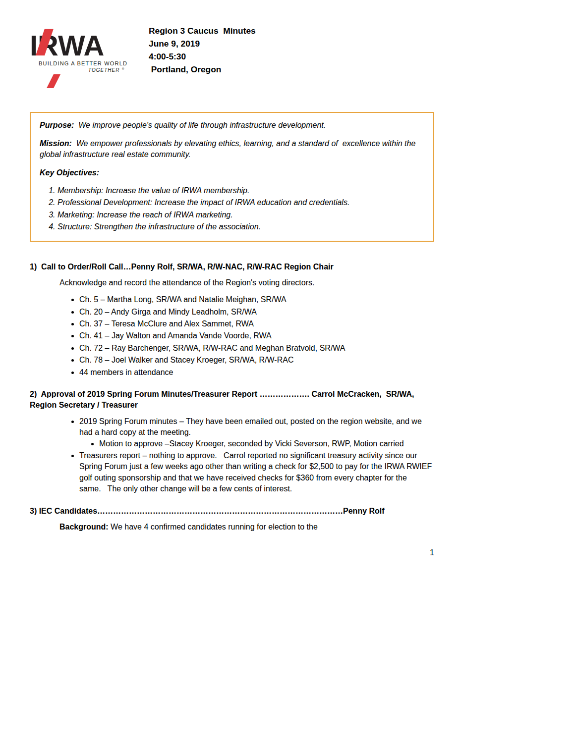IRWA BUILDING A BETTER WORLD TOGETHER ®
Region 3 Caucus Minutes
June 9, 2019
4:00-5:30
Portland, Oregon
Purpose: We improve people's quality of life through infrastructure development.
Mission: We empower professionals by elevating ethics, learning, and a standard of excellence within the global infrastructure real estate community.
Key Objectives:
Membership: Increase the value of IRWA membership.
Professional Development: Increase the impact of IRWA education and credentials.
Marketing: Increase the reach of IRWA marketing.
Structure: Strengthen the infrastructure of the association.
1) Call to Order/Roll Call…Penny Rolf, SR/WA, R/W-NAC, R/W-RAC Region Chair
Acknowledge and record the attendance of the Region's voting directors.
Ch. 5 – Martha Long, SR/WA and Natalie Meighan, SR/WA
Ch. 20 – Andy Girga and Mindy Leadholm, SR/WA
Ch. 37 – Teresa McClure and Alex Sammet, RWA
Ch. 41 – Jay Walton and Amanda Vande Voorde, RWA
Ch. 72 – Ray Barchenger, SR/WA, R/W-RAC and Meghan Bratvold, SR/WA
Ch. 78 – Joel Walker and Stacey Kroeger, SR/WA, R/W-RAC
44 members in attendance
2) Approval of 2019 Spring Forum Minutes/Treasurer Report ………………. Carrol McCracken, SR/WA, Region Secretary / Treasurer
2019 Spring Forum minutes – They have been emailed out, posted on the region website, and we had a hard copy at the meeting.
Motion to approve –Stacey Kroeger, seconded by Vicki Severson, RWP, Motion carried
Treasurers report – nothing to approve. Carrol reported no significant treasury activity since our Spring Forum just a few weeks ago other than writing a check for $2,500 to pay for the IRWA RWIEF golf outing sponsorship and that we have received checks for $360 from every chapter for the same. The only other change will be a few cents of interest.
3) IEC Candidates…………………………………………………………………………………Penny Rolf
Background: We have 4 confirmed candidates running for election to the
1